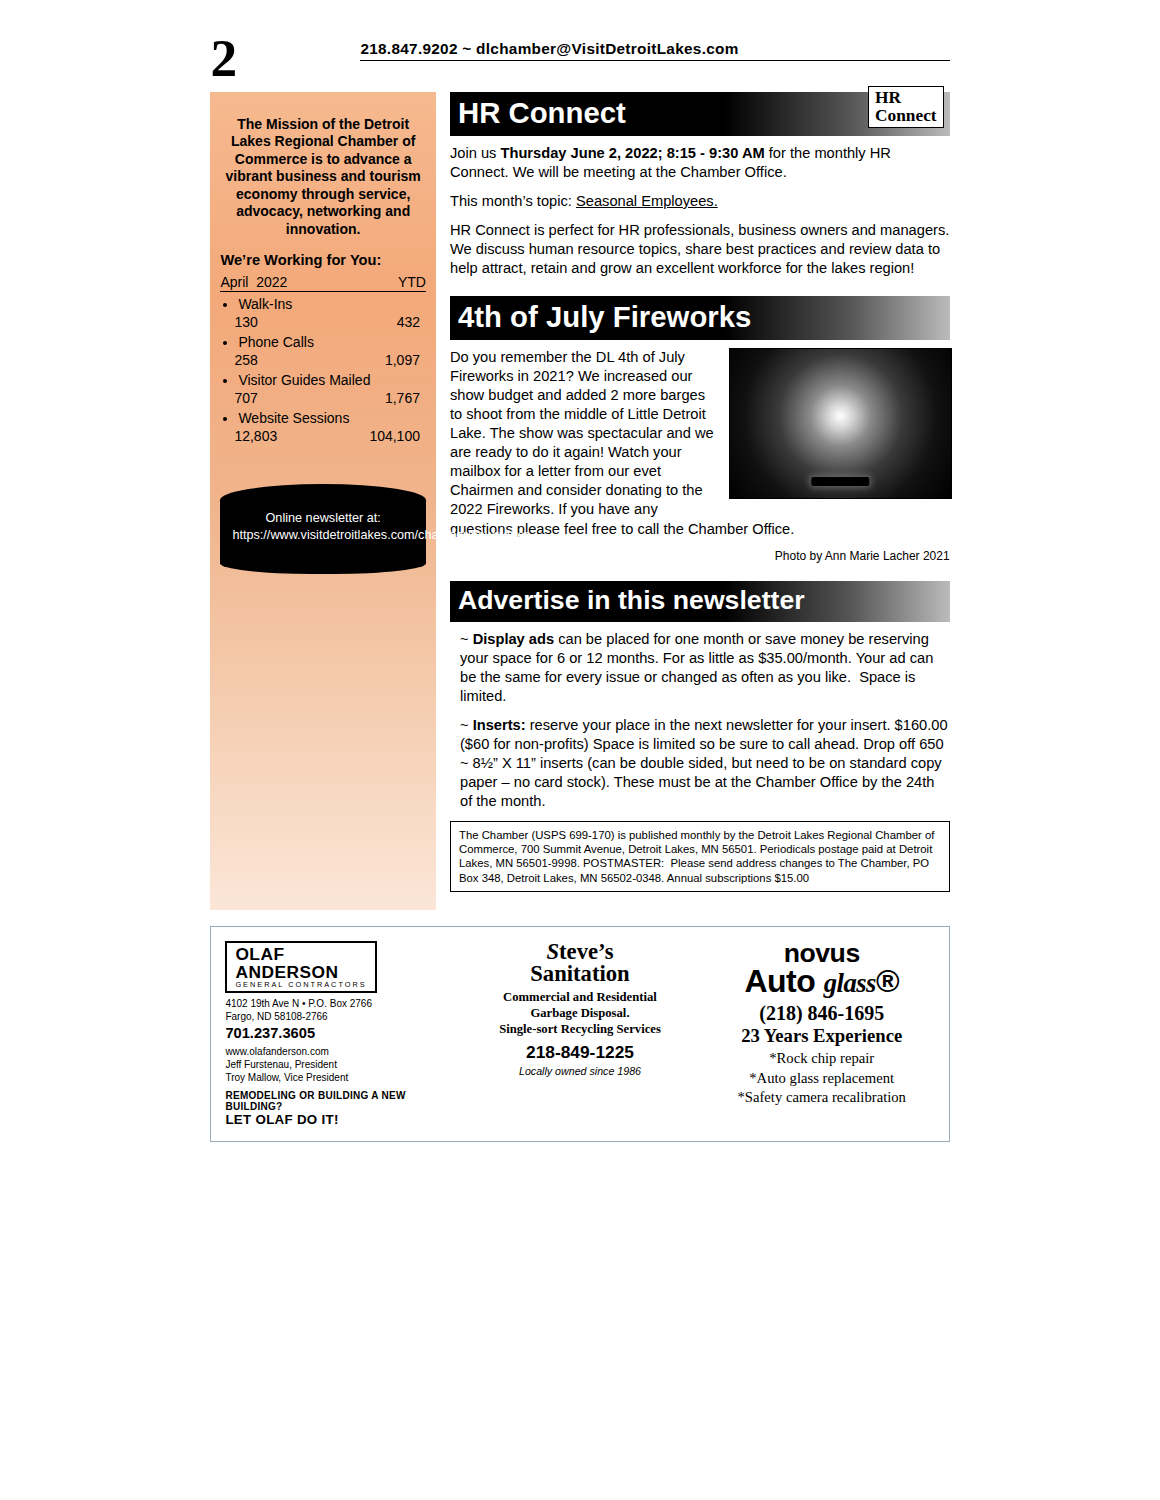2
218.847.9202 ~ dlchamber@VisitDetroitLakes.com
The Mission of the Detroit Lakes Regional Chamber of Commerce is to advance a vibrant business and tourism economy through service, advocacy, networking and innovation.
We’re Working for You:
April 2022 YTD
Walk-Ins
130432
Phone Calls
2581,097
Visitor Guides Mailed
7071,767
Website Sessions
12,803104,100
Online newsletter at: https://www.visitdetroitlakes.com/chamber/newsletter
HR Connect HR
Connect
Join us Thursday June 2, 2022; 8:15 - 9:30 AM for the monthly HR Connect. We will be meeting at the Chamber Office.
This month’s topic: Seasonal Employees.
HR Connect is perfect for HR professionals, business owners and managers. We discuss human resource topics, share best practices and review data to help attract, retain and grow an excellent workforce for the lakes region!
4th of July Fireworks
Do you remember the DL 4th of July Fireworks in 2021? We increased our show budget and added 2 more barges to shoot from the middle of Little Detroit Lake. The show was spectacular and we are ready to do it again! Watch your mailbox for a letter from our evet Chairmen and consider donating to the 2022 Fireworks. If you have any questions please feel free to call the Chamber Office.
Photo by Ann Marie Lacher 2021
Advertise in this newsletter
~ Display ads can be placed for one month or save money be reserving your space for 6 or 12 months. For as little as $35.00/month. Your ad can be the same for every issue or changed as often as you like. Space is limited.
~ Inserts: reserve your place in the next newsletter for your insert. $160.00 ($60 for non-profits) Space is limited so be sure to call ahead. Drop off 650 ~ 8½” X 11” inserts (can be double sided, but need to be on standard copy paper – no card stock). These must be at the Chamber Office by the 24th of the month.
The Chamber (USPS 699-170) is published monthly by the Detroit Lakes Regional Chamber of Commerce, 700 Summit Avenue, Detroit Lakes, MN 56501. Periodicals postage paid at Detroit Lakes, MN 56501-9998. POSTMASTER: Please send address changes to The Chamber, PO Box 348, Detroit Lakes, MN 56502-0348. Annual subscriptions $15.00
OLAF
ANDERSON GENERAL CONTRACTORS
4102 19th Ave N • P.O. Box 2766
Fargo, ND 58108-2766
701.237.3605
www.olafanderson.com
Jeff Furstenau, President
Troy Mallow, Vice President
REMODELING OR BUILDING A NEW BUILDING? LET OLAF DO IT!
Steve’s
Sanitation
Commercial and Residential
Garbage Disposal.
Single-sort Recycling Services
218-849-1225
Locally owned since 1986
novus Auto glass®
(218) 846-1695
23 Years Experience
*Rock chip repair
*Auto glass replacement
*Safety camera recalibration